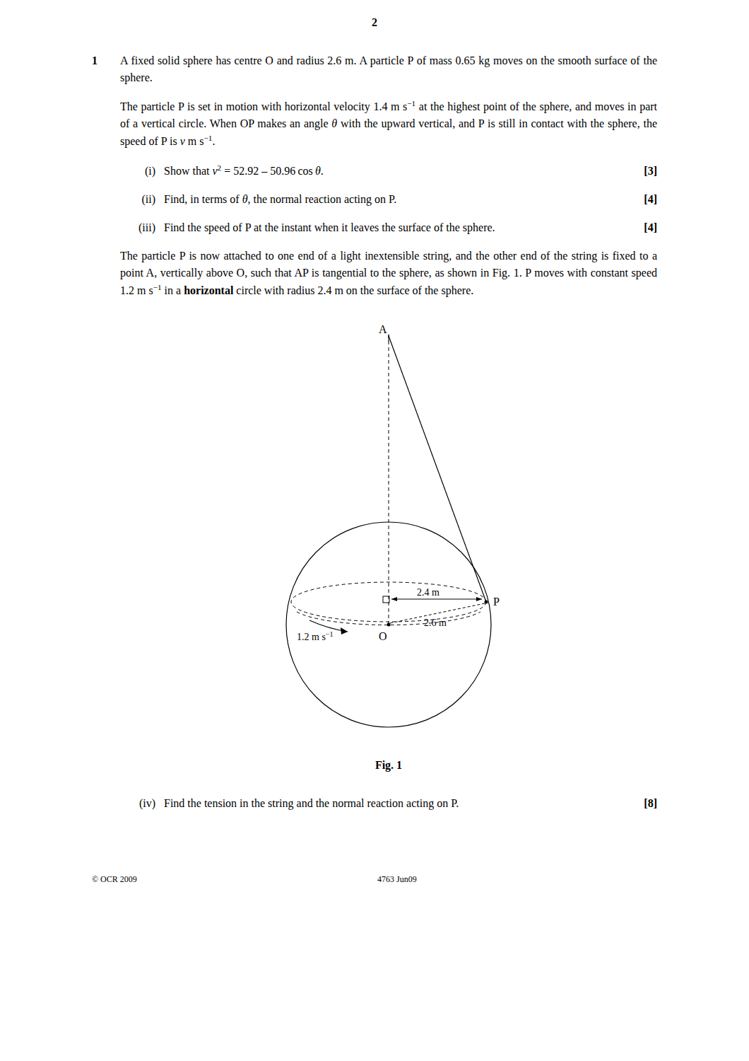2
1
A fixed solid sphere has centre O and radius 2.6 m. A particle P of mass 0.65 kg moves on the smooth surface of the sphere.
The particle P is set in motion with horizontal velocity 1.4 m s−1 at the highest point of the sphere, and moves in part of a vertical circle. When OP makes an angle θ with the upward vertical, and P is still in contact with the sphere, the speed of P is v m s−1.
(i) Show that v2 = 52.92 – 50.96 cos θ. [3]
(ii) Find, in terms of θ, the normal reaction acting on P. [4]
(iii) Find the speed of P at the instant when it leaves the surface of the sphere. [4]
The particle P is now attached to one end of a light inextensible string, and the other end of the string is fixed to a point A, vertically above O, such that AP is tangential to the sphere, as shown in Fig. 1. P moves with constant speed 1.2 m s−1 in a horizontal circle with radius 2.4 m on the surface of the sphere.
A 2.4 m P 1.2 m s−1 O 2.6 m
Fig. 1
(iv) Find the tension in the string and the normal reaction acting on P. [8]
© OCR 2009 4763 Jun09